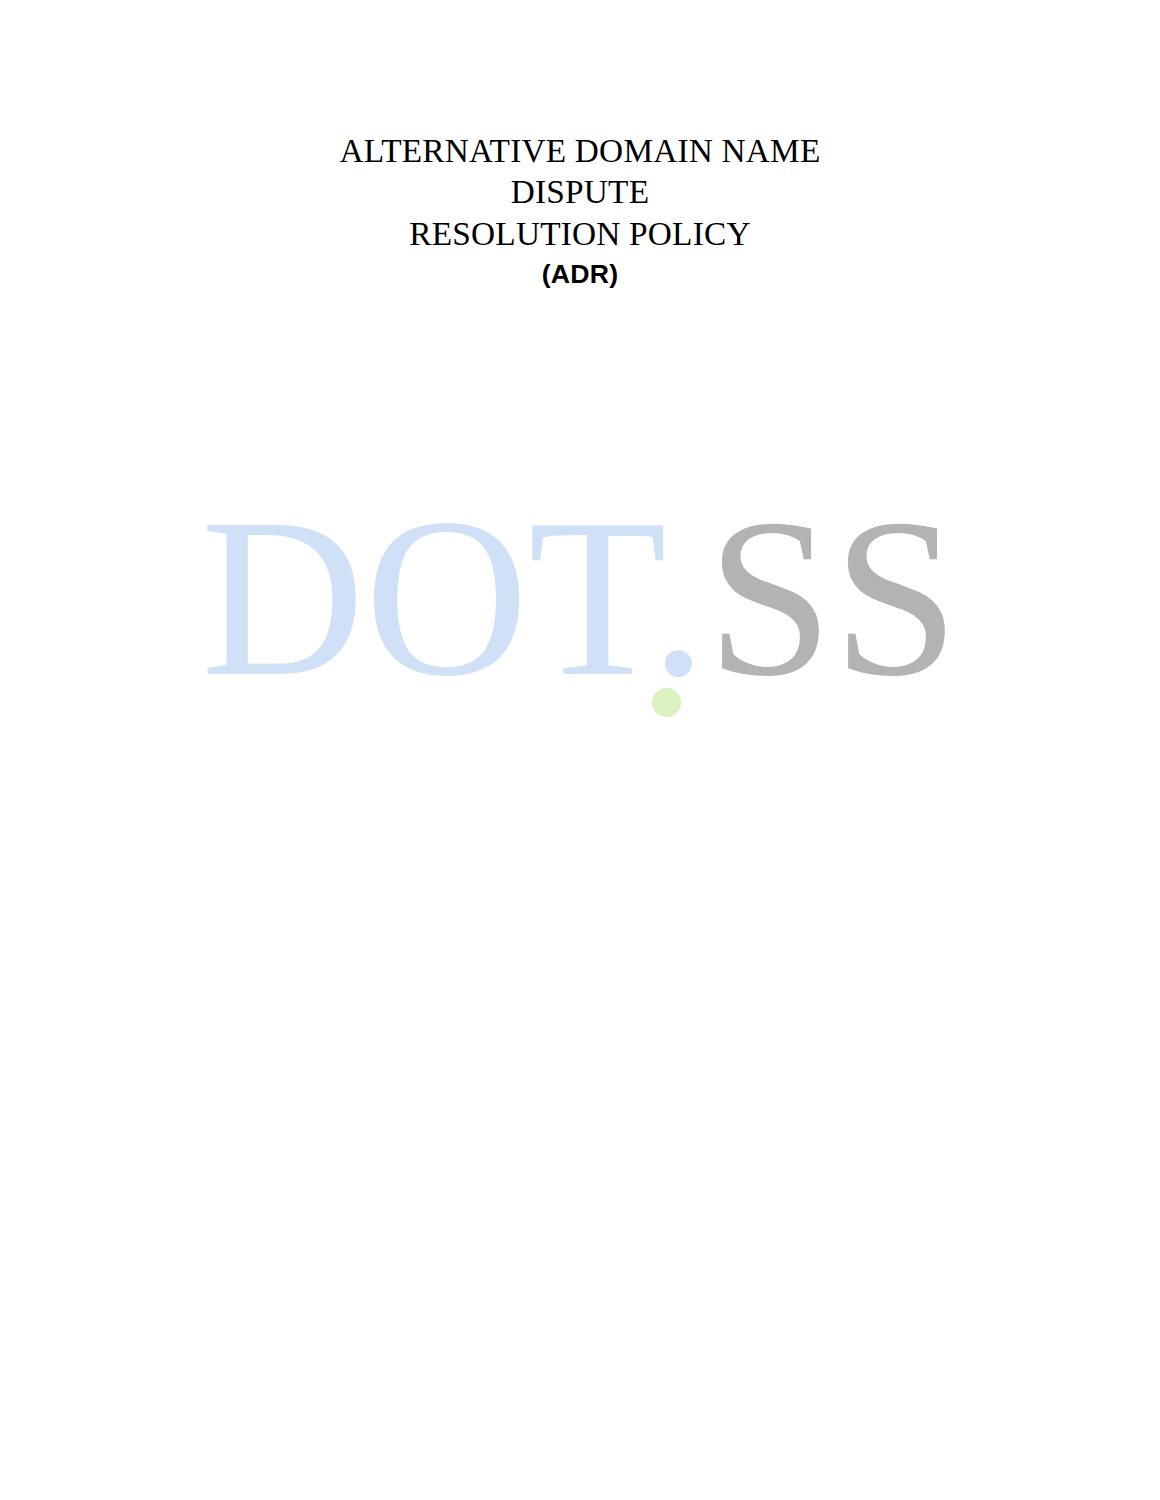ALTERNATIVE DOMAIN NAME DISPUTE
RESOLUTION POLICY (ADR)
DOT. SS